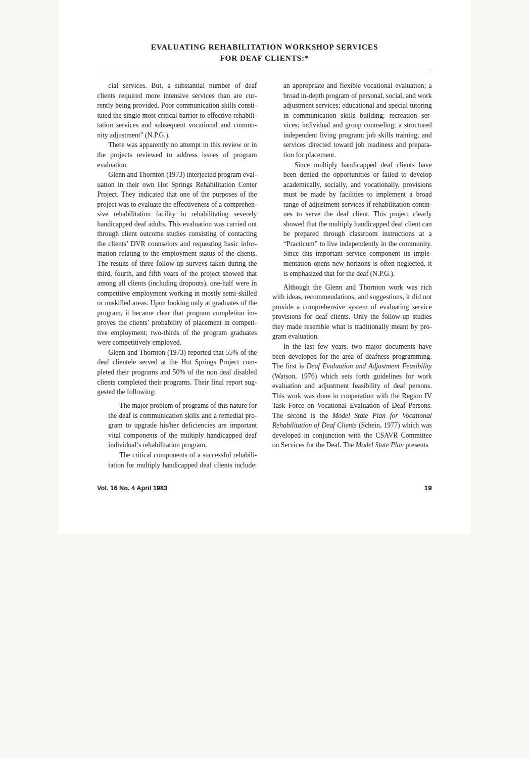Evaluating Rehabilitation Workshop Services
for Deaf Clients:*
cial services. But, a substantial number of deaf clients required more intensive services than are currently being provided. Poor communication skills constituted the single most critical barrier to effective rehabilitation services and subsequent vocational and community adjustment” (N.P.G.).
There was apparently no attempt in this review or in the projects reviewed to address issues of program evaluation.
Glenn and Thornton (1973) interjected program evaluation in their own Hot Springs Rehabilitation Center Project. They indicated that one of the purposes of the project was to evaluate the effectiveness of a comprehensive rehabilitation facility in rehabilitating severely handicapped deaf adults. This evaluation was carried out through client outcome studies consisting of contacting the clients’ DVR counselors and requesting basic information relating to the employment status of the clients. The results of three follow-up surveys taken during the third, fourth, and fifth years of the project showed that among all clients (including dropouts), one-half were in competitive employment working in mostly semi-skilled or unskilled areas. Upon looking only at graduates of the program, it became clear that program completion improves the clients’ probability of placement in competitive employment; two-thirds of the program graduates were competitively employed.
Glenn and Thornton (1973) reported that 55% of the deaf clientele served at the Hot Springs Project completed their programs and 50% of the non deaf disabled clients completed their programs. Their final report suggested the following:
The major problem of programs of this nature for the deaf is communication skills and a remedial program to upgrade his/her deficiencies are important vital components of the multiply handicapped deaf individual’s rehabilitation program.
The critical components of a successful rehabilitation for multiply handicapped deaf clients include: an appropriate and flexible vocational evaluation; a broad in-depth program of personal, social, and work adjustment services; educational and special tutoring in communication skills building; recreation services; individual and group counseling; a structured independent living program; job skills training; and services directed toward job readiness and preparation for placement.
Since multiply handicapped deaf clients have been denied the opportunities or failed to develop academically, socially, and vocationally, provisions must be made by facilities to implement a broad range of adjustment services if rehabilitation continues to serve the deaf client. This project clearly showed that the multiply handicapped deaf client can be prepared through classroom instructions at a “Practicum” to live independently in the community. Since this important service component its implementation opens new horizons is often neglected, it is emphasized that for the deaf (N.P.G.).
Although the Glenn and Thornton work was rich with ideas, recommendations, and suggestions, it did not provide a comprehensive system of evaluating service provisions for deaf clients. Only the follow-up studies they made resemble what is traditionally meant by program evaluation.
In the last few years, two major documents have been developed for the area of deafness programming. The first is Deaf Evaluation and Adjustment Feasibility (Watson, 1976) which sets forth guidelines for work evaluation and adjustment feasibility of deaf persons. This work was done in cooperation with the Region IV Task Force on Vocational Evaluation of Deaf Persons. The second is the Model State Plan for Vocational Rehabilitation of Deaf Clients (Schein, 1977) which was developed in conjunction with the CSAVR Committee on Services for the Deaf. The Model State Plan presents
Vol. 16 No. 4 April 1983 19